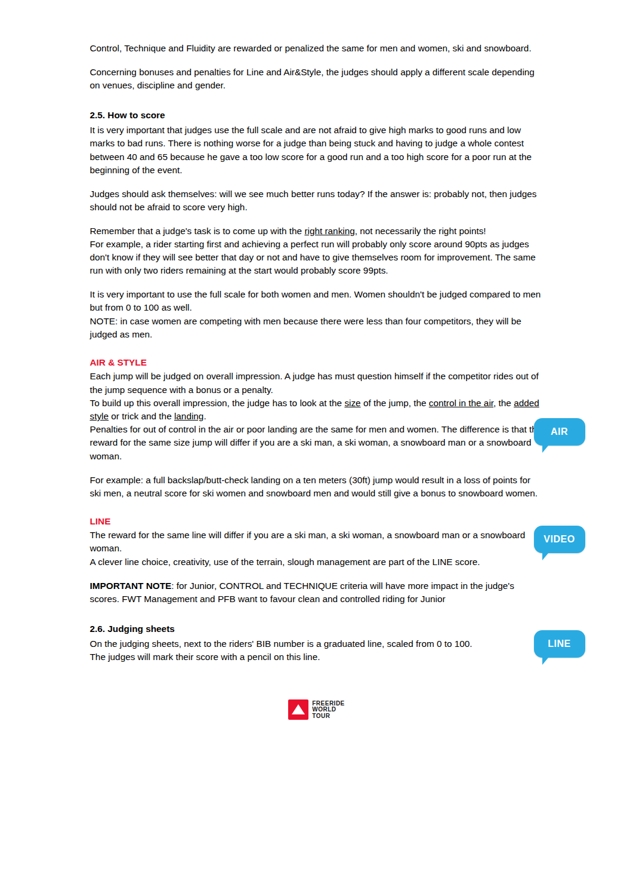Control, Technique and Fluidity are rewarded or penalized the same for men and women, ski and snowboard.
Concerning bonuses and penalties for Line and Air&Style, the judges should apply a different scale depending on venues, discipline and gender.
2.5. How to score
It is very important that judges use the full scale and are not afraid to give high marks to good runs and low marks to bad runs. There is nothing worse for a judge than being stuck and having to judge a whole contest between 40 and 65 because he gave a too low score for a good run and a too high score for a poor run at the beginning of the event.
Judges should ask themselves: will we see much better runs today? If the answer is: probably not, then judges should not be afraid to score very high.
Remember that a judge's task is to come up with the right ranking, not necessarily the right points!
For example, a rider starting first and achieving a perfect run will probably only score around 90pts as judges don't know if they will see better that day or not and have to give themselves room for improvement. The same run with only two riders remaining at the start would probably score 99pts.
It is very important to use the full scale for both women and men. Women shouldn't be judged compared to men but from 0 to 100 as well.
NOTE: in case women are competing with men because there were less than four competitors, they will be judged as men.
AIR & STYLE
Each jump will be judged on overall impression. A judge has must question himself if the competitor rides out of the jump sequence with a bonus or a penalty.
To build up this overall impression, the judge has to look at the size of the jump, the control in the air, the added style or trick and the landing.
Penalties for out of control in the air or poor landing are the same for men and women. The difference is that the reward for the same size jump will differ if you are a ski man, a ski woman, a snowboard man or a snowboard woman.
For example: a full backslap/butt-check landing on a ten meters (30ft) jump would result in a loss of points for ski men, a neutral score for ski women and snowboard men and would still give a bonus to snowboard women.
LINE
The reward for the same line will differ if you are a ski man, a ski woman, a snowboard man or a snowboard woman.
A clever line choice, creativity, use of the terrain, slough management are part of the LINE score.
IMPORTANT NOTE: for Junior, CONTROL and TECHNIQUE criteria will have more impact in the judge's scores. FWT Management and PFB want to favour clean and controlled riding for Junior
2.6. Judging sheets
On the judging sheets, next to the riders' BIB number is a graduated line, scaled from 0 to 100.
The judges will mark their score with a pencil on this line.
AIR
VIDEO
LINE
Freeride
World
Tour